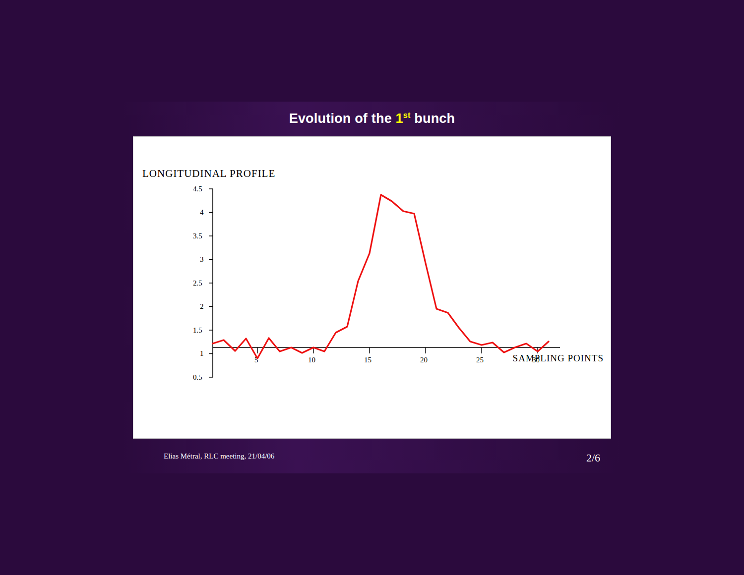Evolution of the 1st bunch
LONGITUDINAL PROFILE
SAMPLING POINTS
4.5 4 3.5 3 2.5 2 1.5 1 0.5 5 10 15 20 25 30
Elias Métral, RLC meeting, 21/04/06
2/6